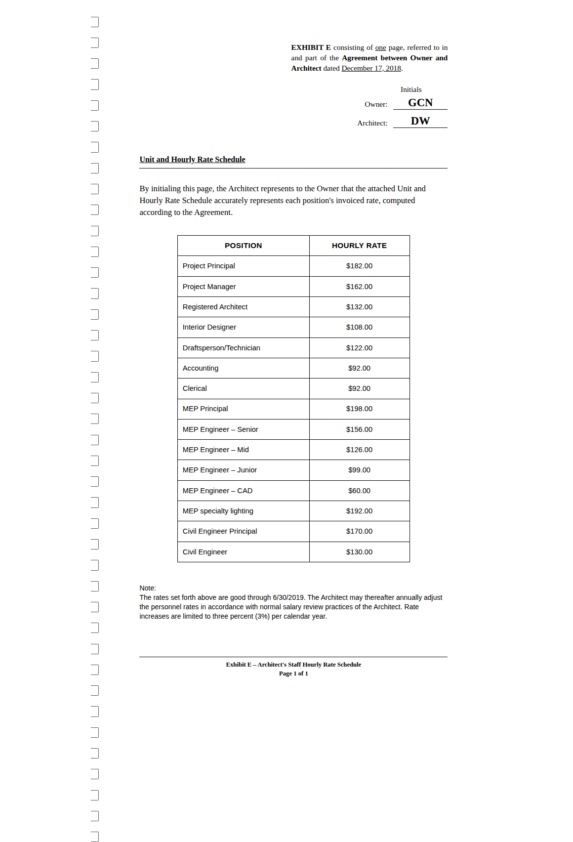EXHIBIT E consisting of one page, referred to in and part of the Agreement between Owner and Architect dated December 17, 2018.
Initials
Owner: GCN
Architect: DW
Unit and Hourly Rate Schedule
By initialing this page, the Architect represents to the Owner that the attached Unit and Hourly Rate Schedule accurately represents each position's invoiced rate, computed according to the Agreement.
| POSITION | HOURLY RATE |
| --- | --- |
| Project Principal | $182.00 |
| Project Manager | $162.00 |
| Registered Architect | $132.00 |
| Interior Designer | $108.00 |
| Draftsperson/Technician | $122.00 |
| Accounting | $92.00 |
| Clerical | $92.00 |
| MEP Principal | $198.00 |
| MEP Engineer – Senior | $156.00 |
| MEP Engineer – Mid | $126.00 |
| MEP Engineer – Junior | $99.00 |
| MEP Engineer – CAD | $60.00 |
| MEP specialty lighting | $192.00 |
| Civil Engineer Principal | $170.00 |
| Civil Engineer | $130.00 |
Note:
The rates set forth above are good through 6/30/2019. The Architect may thereafter annually adjust the personnel rates in accordance with normal salary review practices of the Architect. Rate increases are limited to three percent (3%) per calendar year.
Exhibit E – Architect's Staff Hourly Rate Schedule
Page 1 of 1